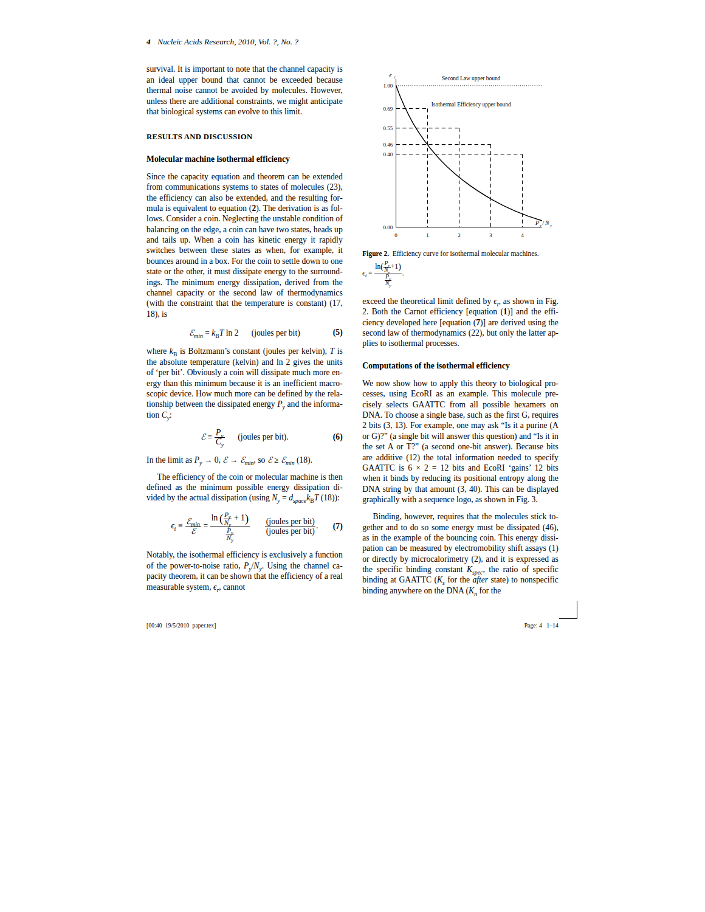4 Nucleic Acids Research, 2010, Vol. ?, No. ?
survival. It is important to note that the channel capacity is an ideal upper bound that cannot be exceeded because thermal noise cannot be avoided by molecules. However, unless there are additional constraints, we might anticipate that biological systems can evolve to this limit.
Results and Discussion
Molecular machine isothermal efficiency
Since the capacity equation and theorem can be extended from communications systems to states of molecules (23), the efficiency can also be extended, and the resulting formula is equivalent to equation (2). The derivation is as follows. Consider a coin. Neglecting the unstable condition of balancing on the edge, a coin can have two states, heads up and tails up. When a coin has kinetic energy it rapidly switches between these states as when, for example, it bounces around in a box. For the coin to settle down to one state or the other, it must dissipate energy to the surroundings. The minimum energy dissipation, derived from the channel capacity or the second law of thermodynamics (with the constraint that the temperature is constant) (17, 18), is
ℰmin = kBT ln 2(joules per bit) (5)
where kB is Boltzmann’s constant (joules per kelvin), T is the absolute temperature (kelvin) and ln 2 gives the units of ‘per bit’. Obviously a coin will dissipate much more energy than this minimum because it is an inefficient macroscopic device. How much more can be defined by the relationship between the dissipated energy Py and the information Cy:
ℰ ≡ Py Cy(joules per bit). (6)
In the limit as Py → 0, ℰ → ℰmin, so ℰ ≥ ℰmin (18).
The efficiency of the coin or molecular machine is then defined as the minimum possible energy dissipation divided by the actual dissipation (using Ny = dspace kBT (18)):
ϵt ≡ ℰmin ℰ = ln (Py Ny + 1) Py Ny (joules per bit)(joules per bit). (7)
Notably, the isothermal efficiency is exclusively a function of the power-to-noise ratio, Py/Ny. Using the channel capacity theorem, it can be shown that the efficiency of a real measurable system, ϵr, cannot
ϵ t Second Law upper bound curve: epsilon = ln(x+1)/x mapped: x in [0,4.6] -> px 62..330 ; y 1.0 -> 40, 0 -> 300 Isothermal Efficiency upper bound 1.00 0.69 0.55 0.46 0.40 0.00 0 1 2 3 4 P y / N y
Figure 2. Efficiency curve for isothermal molecular machines.
ϵt = ln(Py Ny+1) Py Ny.
exceed the theoretical limit defined by ϵt, as shown in Fig. 2. Both the Carnot efficiency [equation (1)] and the efficiency developed here [equation (7)] are derived using the second law of thermodynamics (22), but only the latter applies to isothermal processes.
Computations of the isothermal efficiency
We now show how to apply this theory to biological processes, using EcoRI as an example. This molecule precisely selects GAATTC from all possible hexamers on DNA. To choose a single base, such as the first G, requires 2 bits (3, 13). For example, one may ask “Is it a purine (A or G)?” (a single bit will answer this question) and “Is it in the set A or T?” (a second one-bit answer). Because bits are additive (12) the total information needed to specify GAATTC is 6 × 2 = 12 bits and EcoRI ‘gains’ 12 bits when it binds by reducing its positional entropy along the DNA string by that amount (3, 40). This can be displayed graphically with a sequence logo, as shown in Fig. 3.
Binding, however, requires that the molecules stick together and to do so some energy must be dissipated (46), as in the example of the bouncing coin. This energy dissipation can be measured by electromobility shift assays (1) or directly by microcalorimetry (2), and it is expressed as the specific binding constant Kspec, the ratio of specific binding at GAATTC (Ks for the after state) to nonspecific binding anywhere on the DNA (Kn for the
[00:40 19/5/2010 paper.tex]
Page: 4 1–14